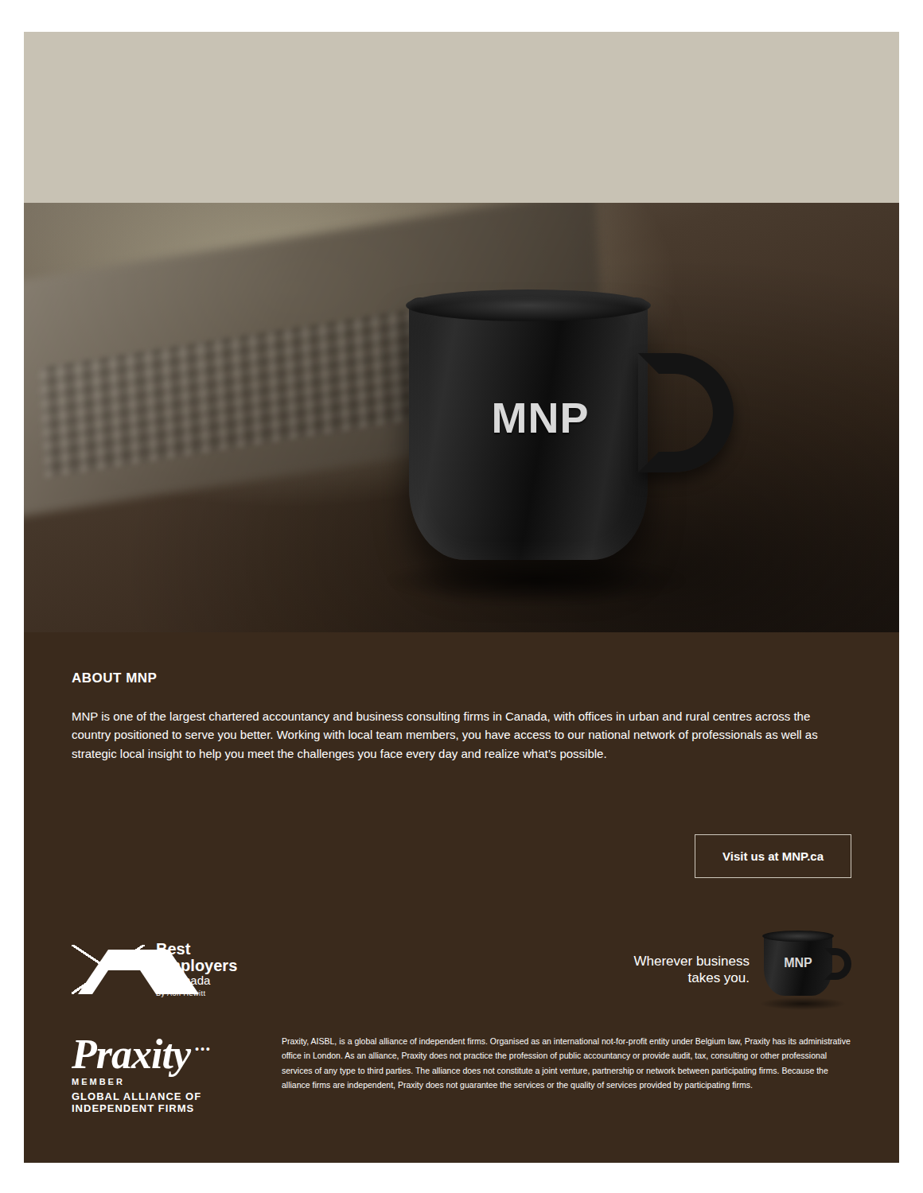MNP
ABOUT MNP
MNP is one of the largest chartered accountancy and business consulting firms in Canada, with offices in urban and rural centres across the country positioned to serve you better. Working with local team members, you have access to our national network of professionals as well as strategic local insight to help you meet the challenges you face every day and realize what’s possible.
Visit us at MNP.ca
Best
Employers
in Canada
By Aon Hewitt
Wherever business
takes you.
MNP
Praxity•••
MEMBER
GLOBAL ALLIANCE OF
INDEPENDENT FIRMS
Praxity, AISBL, is a global alliance of independent firms. Organised as an international not-for-profit entity under Belgium law, Praxity has its administrative office in London. As an alliance, Praxity does not practice the profession of public accountancy or provide audit, tax, consulting or other professional services of any type to third parties. The alliance does not constitute a joint venture, partnership or network between participating firms. Because the alliance firms are independent, Praxity does not guarantee the services or the quality of services provided by participating firms.